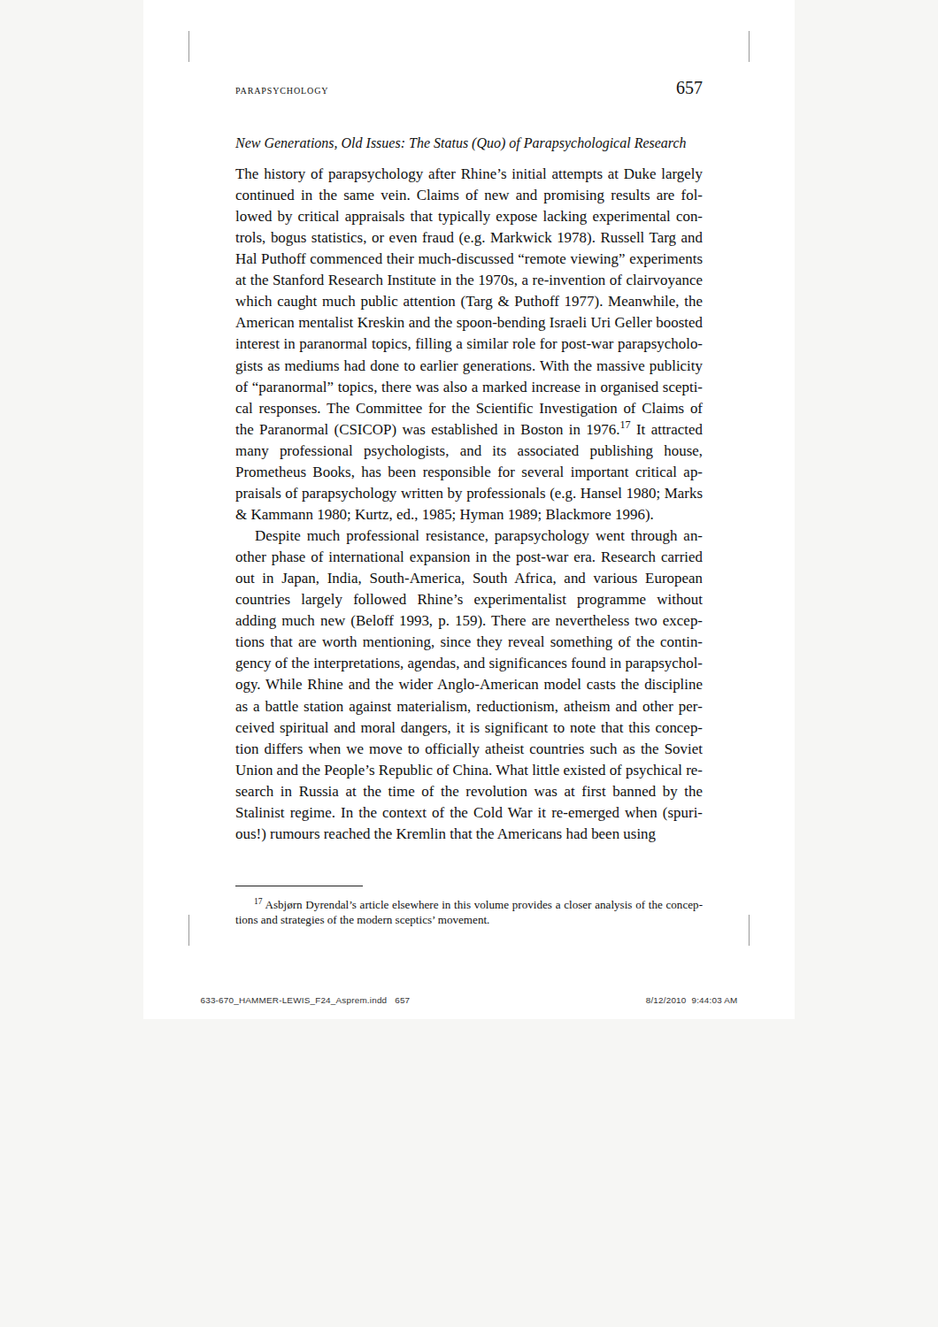parapsychology 657
New Generations, Old Issues: The Status (Quo) of Parapsychological Research
The history of parapsychology after Rhine’s initial attempts at Duke largely continued in the same vein. Claims of new and promising results are followed by critical appraisals that typically expose lacking experimental controls, bogus statistics, or even fraud (e.g. Markwick 1978). Russell Targ and Hal Puthoff commenced their much-discussed “remote viewing” experiments at the Stanford Research Institute in the 1970s, a re-invention of clairvoyance which caught much public attention (Targ & Puthoff 1977). Meanwhile, the American mentalist Kreskin and the spoon-bending Israeli Uri Geller boosted interest in paranormal topics, filling a similar role for post-war parapsychologists as mediums had done to earlier generations. With the massive publicity of “paranormal” topics, there was also a marked increase in organised sceptical responses. The Committee for the Scientific Investigation of Claims of the Paranormal (CSICOP) was established in Boston in 1976.17 It attracted many professional psychologists, and its associated publishing house, Prometheus Books, has been responsible for several important critical appraisals of parapsychology written by professionals (e.g. Hansel 1980; Marks & Kammann 1980; Kurtz, ed., 1985; Hyman 1989; Blackmore 1996).
Despite much professional resistance, parapsychology went through another phase of international expansion in the post-war era. Research carried out in Japan, India, South-America, South Africa, and various European countries largely followed Rhine’s experimentalist programme without adding much new (Beloff 1993, p. 159). There are nevertheless two exceptions that are worth mentioning, since they reveal something of the contingency of the interpretations, agendas, and significances found in parapsychology. While Rhine and the wider Anglo-American model casts the discipline as a battle station against materialism, reductionism, atheism and other perceived spiritual and moral dangers, it is significant to note that this conception differs when we move to officially atheist countries such as the Soviet Union and the People’s Republic of China. What little existed of psychical research in Russia at the time of the revolution was at first banned by the Stalinist regime. In the context of the Cold War it re-emerged when (spurious!) rumours reached the Kremlin that the Americans had been using
17 Asbjørn Dyrendal’s article elsewhere in this volume provides a closer analysis of the conceptions and strategies of the modern sceptics’ movement.
633-670_HAMMER-LEWIS_F24_Asprem.indd 657 8/12/2010 9:44:03 AM